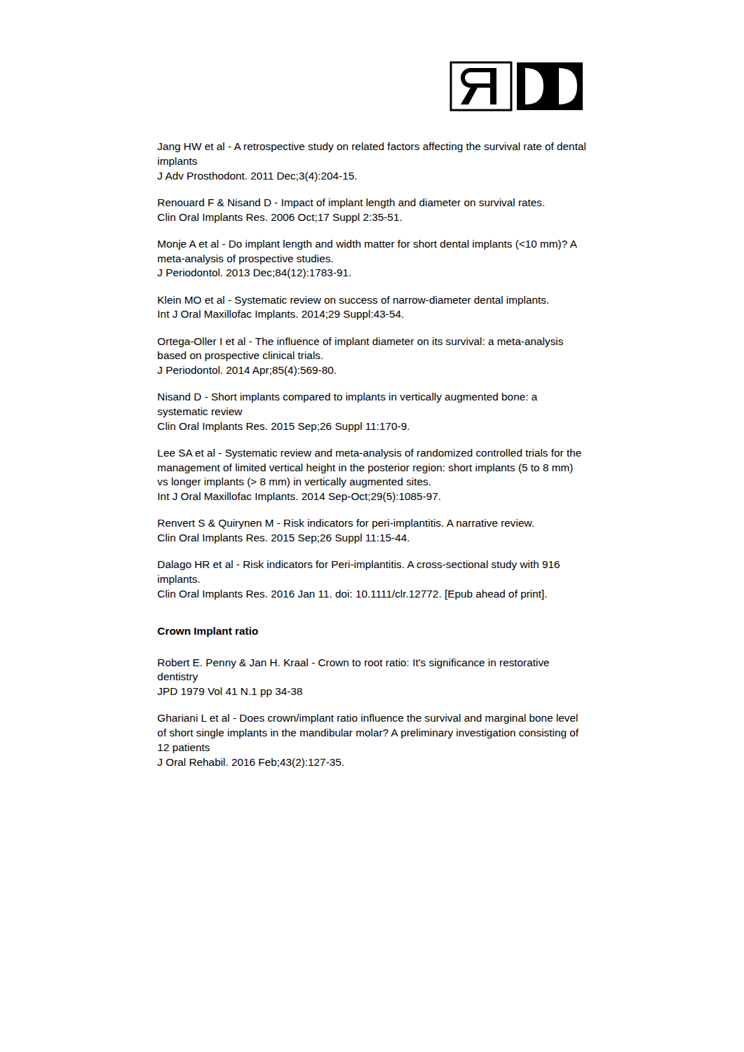Jang HW et al - A retrospective study on related factors affecting the survival rate of dental implants
J Adv Prosthodont. 2011 Dec;3(4):204-15.
Renouard F & Nisand D - Impact of implant length and diameter on survival rates.
Clin Oral Implants Res. 2006 Oct;17 Suppl 2:35-51.
Monje A et al - Do implant length and width matter for short dental implants (<10 mm)? A meta-analysis of prospective studies.
J Periodontol. 2013 Dec;84(12):1783-91.
Klein MO et al - Systematic review on success of narrow-diameter dental implants.
Int J Oral Maxillofac Implants. 2014;29 Suppl:43-54.
Ortega-Oller I et al - The influence of implant diameter on its survival: a meta-analysis based on prospective clinical trials.
J Periodontol. 2014 Apr;85(4):569-80.
Nisand D - Short implants compared to implants in vertically augmented bone: a systematic review
Clin Oral Implants Res. 2015 Sep;26 Suppl 11:170-9.
Lee SA et al - Systematic review and meta-analysis of randomized controlled trials for the management of limited vertical height in the posterior region: short implants (5 to 8 mm) vs longer implants (> 8 mm) in vertically augmented sites.
Int J Oral Maxillofac Implants. 2014 Sep-Oct;29(5):1085-97.
Renvert S & Quirynen M - Risk indicators for peri-implantitis. A narrative review.
Clin Oral Implants Res. 2015 Sep;26 Suppl 11:15-44.
Dalago HR et al - Risk indicators for Peri-implantitis. A cross-sectional study with 916 implants.
Clin Oral Implants Res. 2016 Jan 11. doi: 10.1111/clr.12772. [Epub ahead of print].
Crown Implant ratio
Robert E. Penny & Jan H. Kraal - Crown to root ratio: It's significance in restorative dentistry
JPD 1979 Vol 41 N.1 pp 34-38
Ghariani L et al - Does crown/implant ratio influence the survival and marginal bone level of short single implants in the mandibular molar? A preliminary investigation consisting of 12 patients
J Oral Rehabil. 2016 Feb;43(2):127-35.